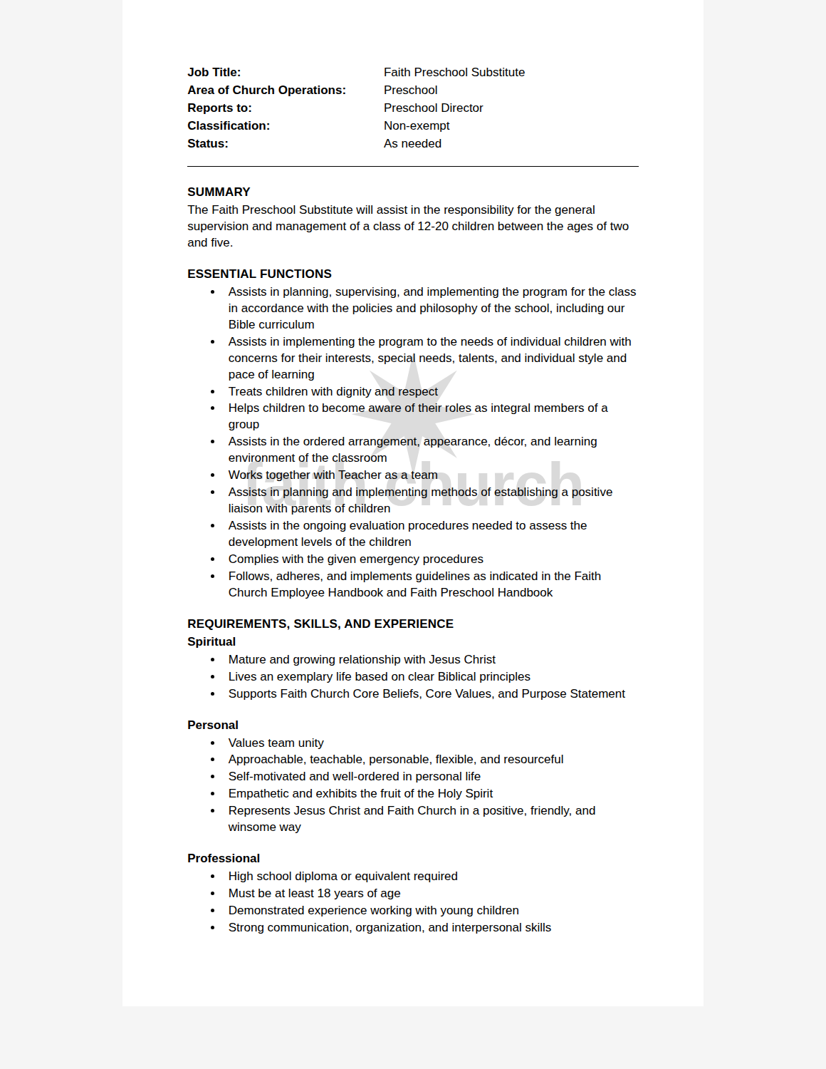✷
faith church
| Job Title: | Faith Preschool Substitute |
| Area of Church Operations: | Preschool |
| Reports to: | Preschool Director |
| Classification: | Non-exempt |
| Status: | As needed |
SUMMARY
The Faith Preschool Substitute will assist in the responsibility for the general supervision and management of a class of 12-20 children between the ages of two and five.
ESSENTIAL FUNCTIONS
Assists in planning, supervising, and implementing the program for the class in accordance with the policies and philosophy of the school, including our Bible curriculum
Assists in implementing the program to the needs of individual children with concerns for their interests, special needs, talents, and individual style and pace of learning
Treats children with dignity and respect
Helps children to become aware of their roles as integral members of a group
Assists in the ordered arrangement, appearance, décor, and learning environment of the classroom
Works together with Teacher as a team
Assists in planning and implementing methods of establishing a positive liaison with parents of children
Assists in the ongoing evaluation procedures needed to assess the development levels of the children
Complies with the given emergency procedures
Follows, adheres, and implements guidelines as indicated in the Faith Church Employee Handbook and Faith Preschool Handbook
REQUIREMENTS, SKILLS, AND EXPERIENCE
Spiritual
Mature and growing relationship with Jesus Christ
Lives an exemplary life based on clear Biblical principles
Supports Faith Church Core Beliefs, Core Values, and Purpose Statement
Personal
Values team unity
Approachable, teachable, personable, flexible, and resourceful
Self-motivated and well-ordered in personal life
Empathetic and exhibits the fruit of the Holy Spirit
Represents Jesus Christ and Faith Church in a positive, friendly, and winsome way
Professional
High school diploma or equivalent required
Must be at least 18 years of age
Demonstrated experience working with young children
Strong communication, organization, and interpersonal skills